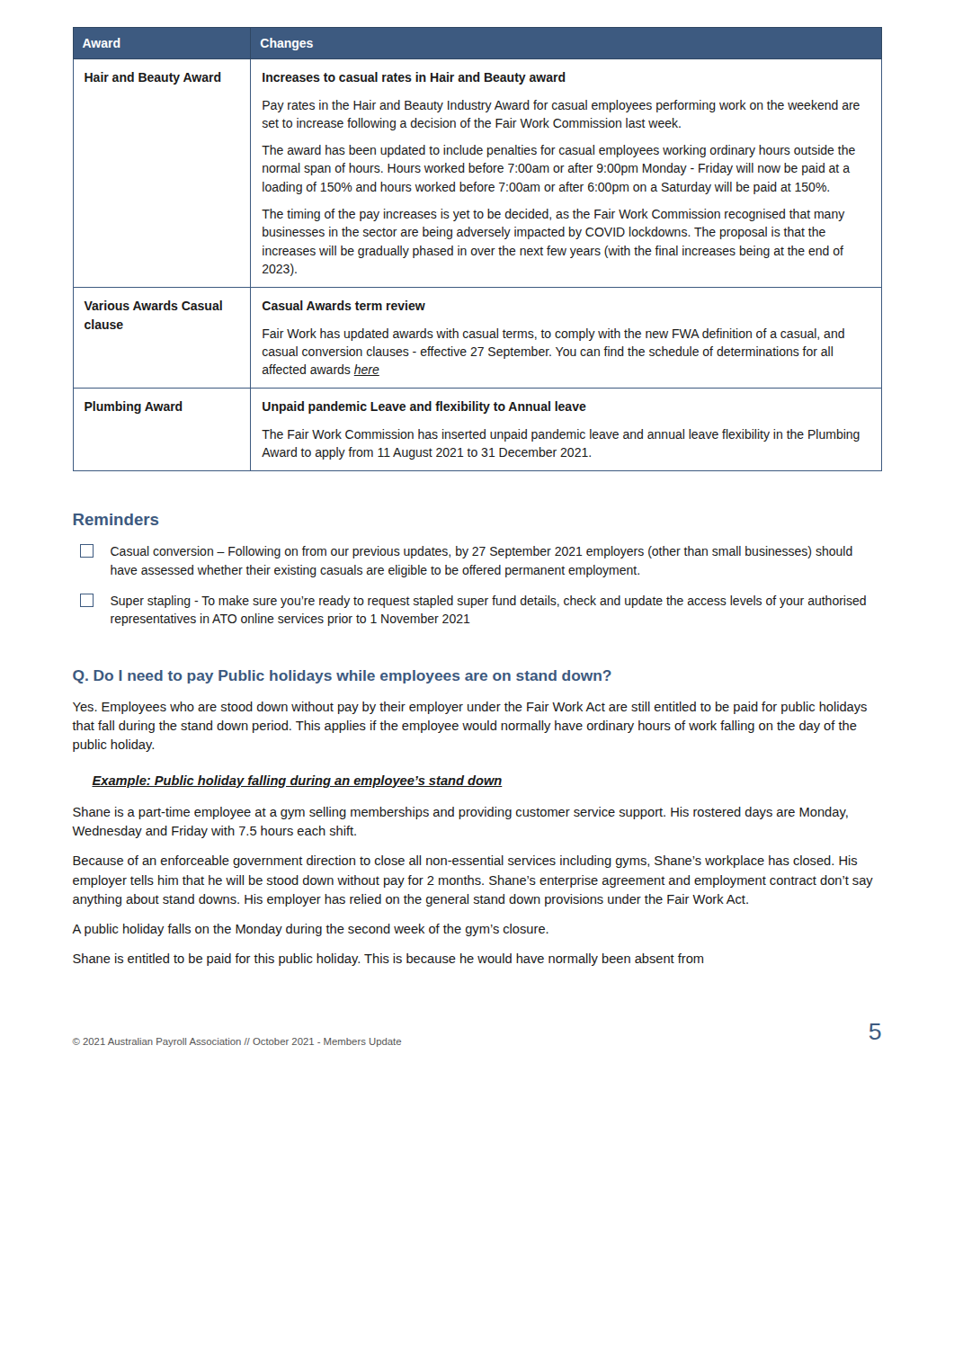| Award | Changes |
| --- | --- |
| Hair and Beauty Award | Increases to casual rates in Hair and Beauty award Pay rates in the Hair and Beauty Industry Award for casual employees performing work on the weekend are set to increase following a decision of the Fair Work Commission last week. The award has been updated to include penalties for casual employees working ordinary hours outside the normal span of hours. Hours worked before 7:00am or after 9:00pm Monday - Friday will now be paid at a loading of 150% and hours worked before 7:00am or after 6:00pm on a Saturday will be paid at 150%. The timing of the pay increases is yet to be decided, as the Fair Work Commission recognised that many businesses in the sector are being adversely impacted by COVID lockdowns. The proposal is that the increases will be gradually phased in over the next few years (with the final increases being at the end of 2023). |
| Various Awards Casual clause | Casual Awards term review Fair Work has updated awards with casual terms, to comply with the new FWA definition of a casual, and casual conversion clauses - effective 27 September. You can find the schedule of determinations for all affected awards here |
| Plumbing Award | Unpaid pandemic Leave and flexibility to Annual leave The Fair Work Commission has inserted unpaid pandemic leave and annual leave flexibility in the Plumbing Award to apply from 11 August 2021 to 31 December 2021. |
Reminders
Casual conversion – Following on from our previous updates, by 27 September 2021 employers (other than small businesses) should have assessed whether their existing casuals are eligible to be offered permanent employment.
Super stapling - To make sure you’re ready to request stapled super fund details, check and update the access levels of your authorised representatives in ATO online services prior to 1 November 2021
Q. Do I need to pay Public holidays while employees are on stand down?
Yes. Employees who are stood down without pay by their employer under the Fair Work Act are still entitled to be paid for public holidays that fall during the stand down period. This applies if the employee would normally have ordinary hours of work falling on the day of the public holiday.
Example: Public holiday falling during an employee’s stand down
Shane is a part-time employee at a gym selling memberships and providing customer service support. His rostered days are Monday, Wednesday and Friday with 7.5 hours each shift.
Because of an enforceable government direction to close all non-essential services including gyms, Shane’s workplace has closed. His employer tells him that he will be stood down without pay for 2 months. Shane’s enterprise agreement and employment contract don’t say anything about stand downs. His employer has relied on the general stand down provisions under the Fair Work Act.
A public holiday falls on the Monday during the second week of the gym’s closure.
Shane is entitled to be paid for this public holiday. This is because he would have normally been absent from
© 2021 Australian Payroll Association // October 2021 - Members Update 5